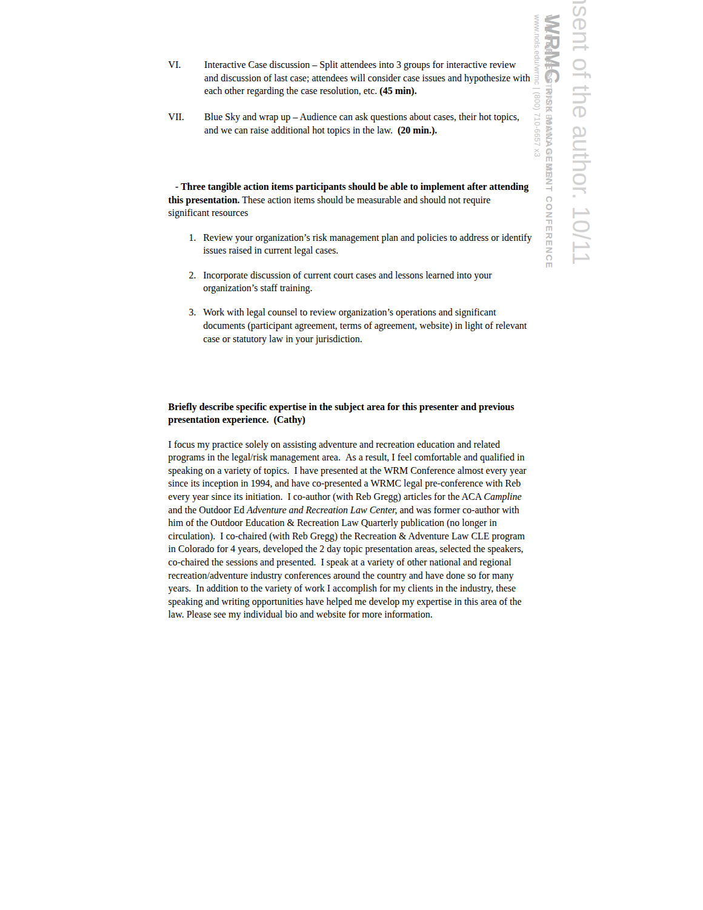WRMC
WILDERNESS RISK MANAGEMENT CONFERENCE
www.nols.edu/wrmc | (800) 710-6657 x3
NOLS OUTWARD BOUND ☉ SCA
This document may not be reproduced without the consent of the author. 10/11
VI.
Interactive Case discussion – Split attendees into 3 groups for interactive review and discussion of last case; attendees will consider case issues and hypothesize with each other regarding the case resolution, etc. (45 min).
VII.
Blue Sky and wrap up – Audience can ask questions about cases, their hot topics, and we can raise additional hot topics in the law. (20 min.).
- Three tangible action items participants should be able to implement after attending this presentation. These action items should be measurable and should not require significant resources
Review your organization’s risk management plan and policies to address or identify issues raised in current legal cases.
Incorporate discussion of current court cases and lessons learned into your organization’s staff training.
Work with legal counsel to review organization’s operations and significant documents (participant agreement, terms of agreement, website) in light of relevant case or statutory law in your jurisdiction.
Briefly describe specific expertise in the subject area for this presenter and previous presentation experience. (Cathy)
I focus my practice solely on assisting adventure and recreation education and related programs in the legal/risk management area. As a result, I feel comfortable and qualified in speaking on a variety of topics. I have presented at the WRM Conference almost every year since its inception in 1994, and have co-presented a WRMC legal pre-conference with Reb every year since its initiation. I co-author (with Reb Gregg) articles for the ACA Campline and the Outdoor Ed Adventure and Recreation Law Center, and was former co-author with him of the Outdoor Education & Recreation Law Quarterly publication (no longer in circulation). I co-chaired (with Reb Gregg) the Recreation & Adventure Law CLE program in Colorado for 4 years, developed the 2 day topic presentation areas, selected the speakers, co-chaired the sessions and presented. I speak at a variety of other national and regional recreation/adventure industry conferences around the country and have done so for many years. In addition to the variety of work I accomplish for my clients in the industry, these speaking and writing opportunities have helped me develop my expertise in this area of the law. Please see my individual bio and website for more information.